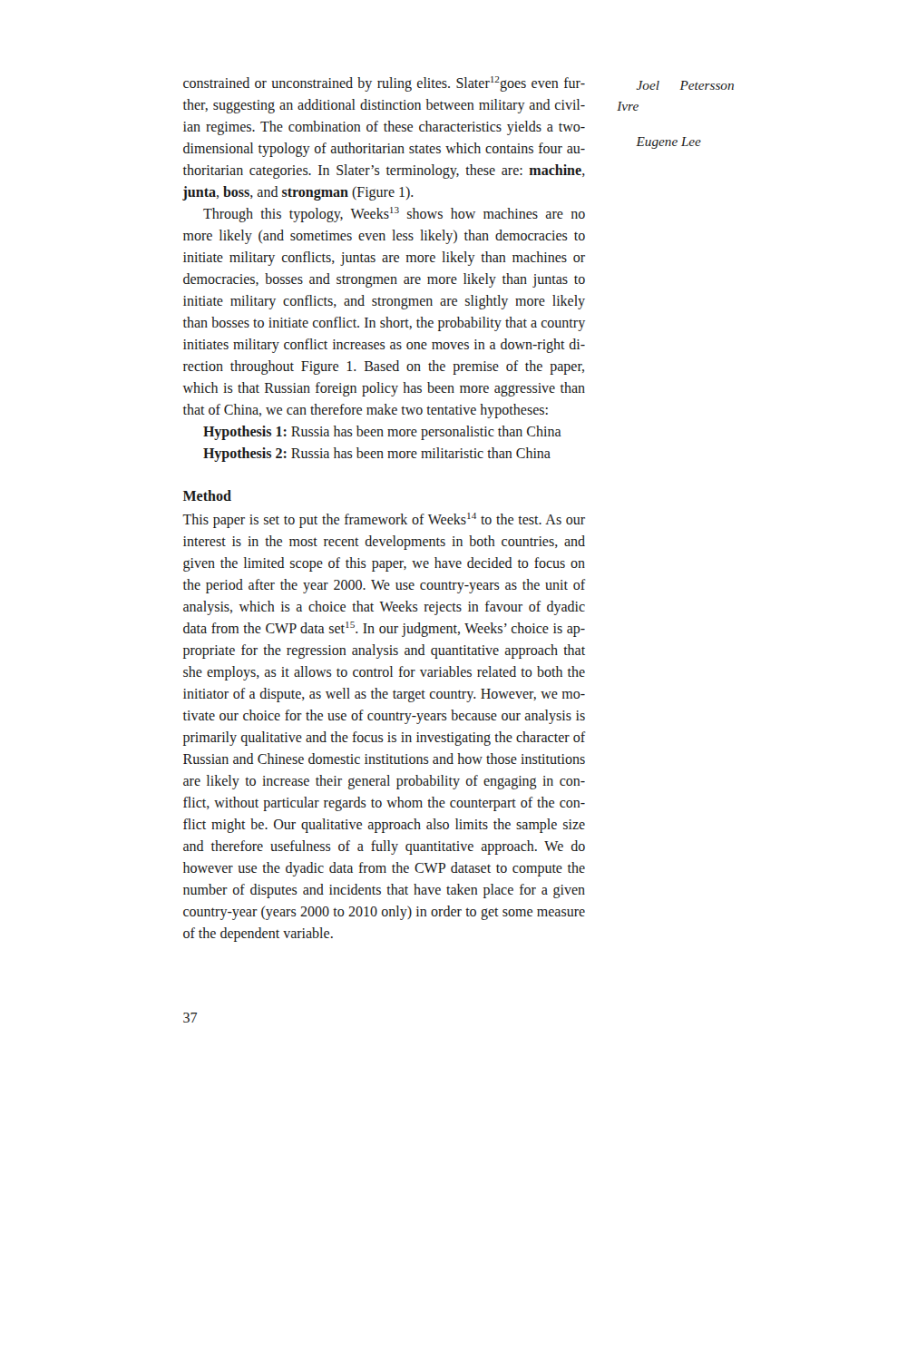constrained or unconstrained by ruling elites. Slater12goes even further, suggesting an additional distinction between military and civilian regimes. The combination of these characteristics yields a two-dimensional typology of authoritarian states which contains four authoritarian categories. In Slater’s terminology, these are: machine, junta, boss, and strongman (Figure 1).
Through this typology, Weeks13 shows how machines are no more likely (and sometimes even less likely) than democracies to initiate military conflicts, juntas are more likely than machines or democracies, bosses and strongmen are more likely than juntas to initiate military conflicts, and strongmen are slightly more likely than bosses to initiate conflict. In short, the probability that a country initiates military conflict increases as one moves in a down-right direction throughout Figure 1. Based on the premise of the paper, which is that Russian foreign policy has been more aggressive than that of China, we can therefore make two tentative hypotheses:
Hypothesis 1: Russia has been more personalistic than China
Hypothesis 2: Russia has been more militaristic than China
Method
This paper is set to put the framework of Weeks14 to the test. As our interest is in the most recent developments in both countries, and given the limited scope of this paper, we have decided to focus on the period after the year 2000. We use country-years as the unit of analysis, which is a choice that Weeks rejects in favour of dyadic data from the CWP data set15. In our judgment, Weeks’ choice is appropriate for the regression analysis and quantitative approach that she employs, as it allows to control for variables related to both the initiator of a dispute, as well as the target country. However, we motivate our choice for the use of country-years because our analysis is primarily qualitative and the focus is in investigating the character of Russian and Chinese domestic institutions and how those institutions are likely to increase their general probability of engaging in conflict, without particular regards to whom the counterpart of the conflict might be. Our qualitative approach also limits the sample size and therefore usefulness of a fully quantitative approach. We do however use the dyadic data from the CWP dataset to compute the number of disputes and incidents that have taken place for a given country-year (years 2000 to 2010 only) in order to get some measure of the dependent variable.
Joel Petersson Ivre
Eugene Lee
37